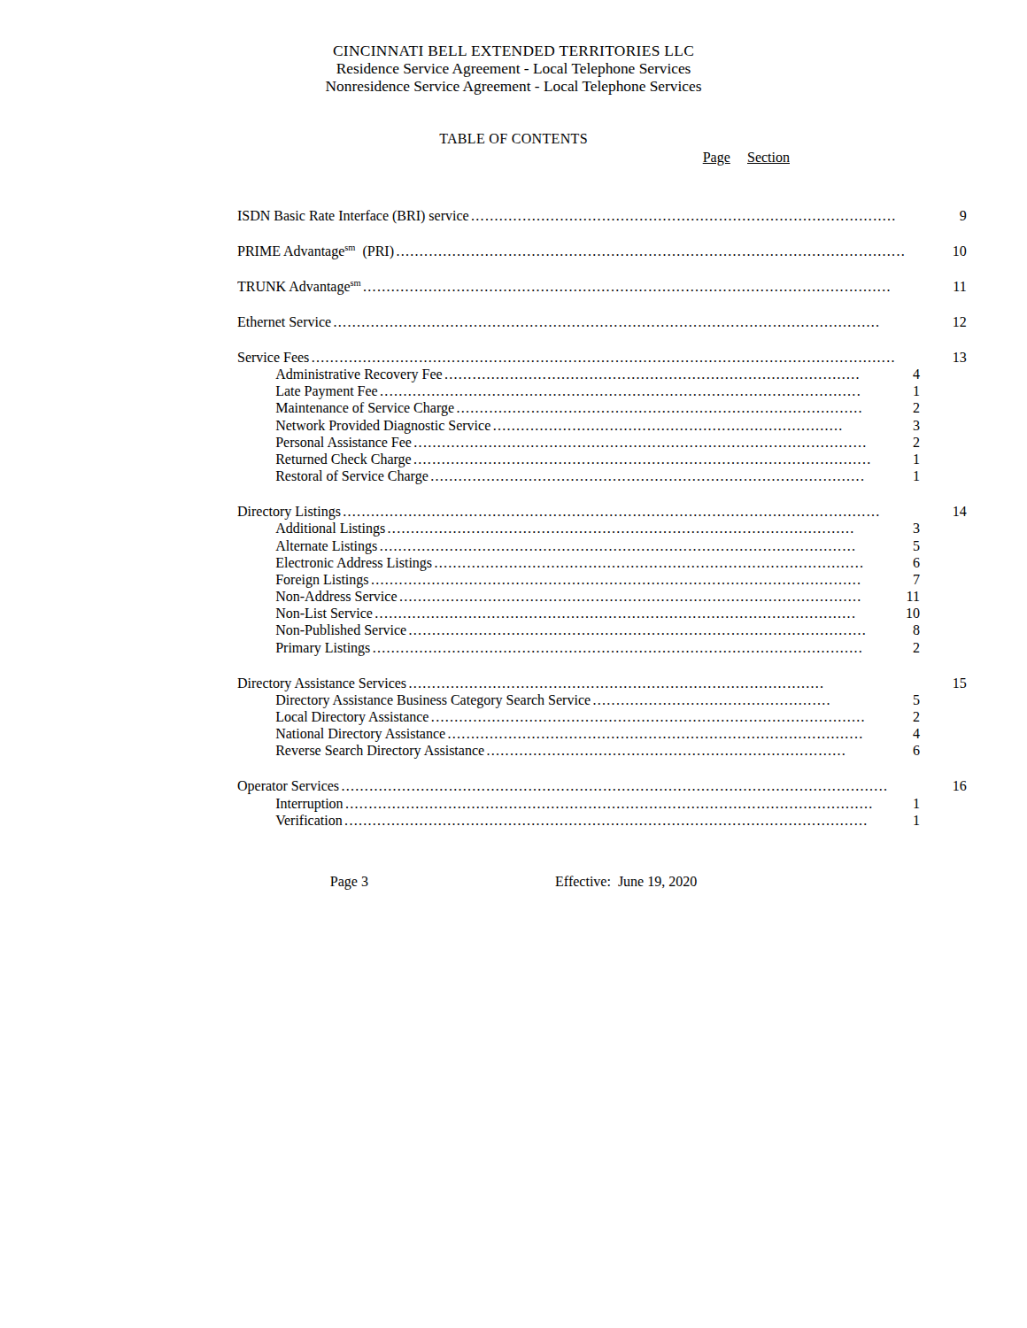CINCINNATI BELL EXTENDED TERRITORIES LLC
Residence Service Agreement - Local Telephone Services
Nonresidence Service Agreement - Local Telephone Services
TABLE OF CONTENTS
Page Section
| ISDN Basic Rate Interface (BRI) service ........................................................................................... | 9 |
| PRIME Advantage sm (PRI) ............................................................................................................. | 10 |
| TRUNK Advantage sm ................................................................................................................. | 11 |
| Ethernet Service ..................................................................................................................... | 12 |
| Service Fees ............................................................................................................................. | 13 |
| Administrative Recovery Fee ......................................................................................... | 4 |
| Late Payment Fee ....................................................................................................... | 1 |
| Maintenance of Service Charge ....................................................................................... | 2 |
| Network Provided Diagnostic Service ........................................................................... | 3 |
| Personal Assistance Fee ................................................................................................. | 2 |
| Returned Check Charge .................................................................................................. | 1 |
| Restoral of Service Charge ............................................................................................. | 1 |
| Directory Listings ................................................................................................................... | 14 |
| Additional Listings .................................................................................................... | 3 |
| Alternate Listings ...................................................................................................... | 5 |
| Electronic Address Listings ............................................................................................ | 6 |
| Foreign Listings ......................................................................................................... | 7 |
| Non-Address Service ................................................................................................... | 11 |
| Non-List Service ....................................................................................................... | 10 |
| Non-Published Service .................................................................................................. | 8 |
| Primary Listings ......................................................................................................... | 2 |
| Directory Assistance Services ......................................................................................... | 15 |
| Directory Assistance Business Category Search Service ................................................... | 5 |
| Local Directory Assistance ............................................................................................. | 2 |
| National Directory Assistance ......................................................................................... | 4 |
| Reverse Search Directory Assistance ............................................................................. | 6 |
| Operator Services ..................................................................................................................... | 16 |
| Interruption ................................................................................................................. | 1 |
| Verification ................................................................................................................ | 1 |
Page 3 Effective: June 19, 2020